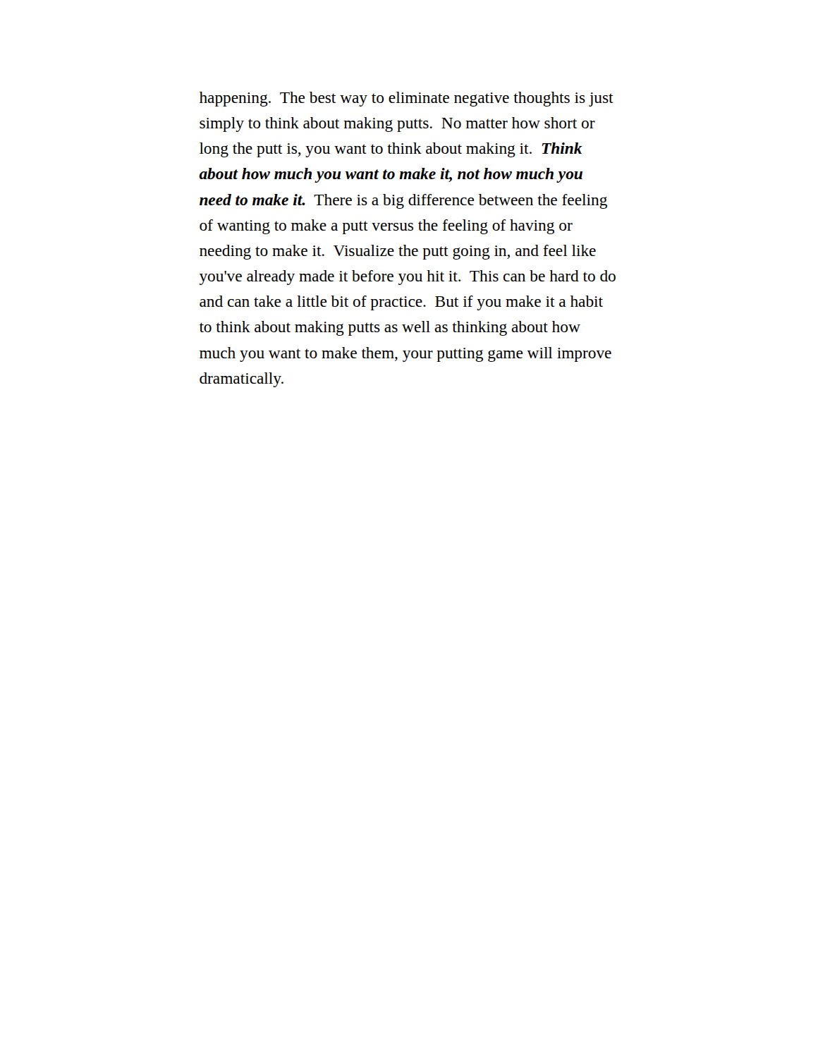happening. The best way to eliminate negative thoughts is just simply to think about making putts. No matter how short or long the putt is, you want to think about making it. Think about how much you want to make it, not how much you need to make it. There is a big difference between the feeling of wanting to make a putt versus the feeling of having or needing to make it. Visualize the putt going in, and feel like you've already made it before you hit it. This can be hard to do and can take a little bit of practice. But if you make it a habit to think about making putts as well as thinking about how much you want to make them, your putting game will improve dramatically.